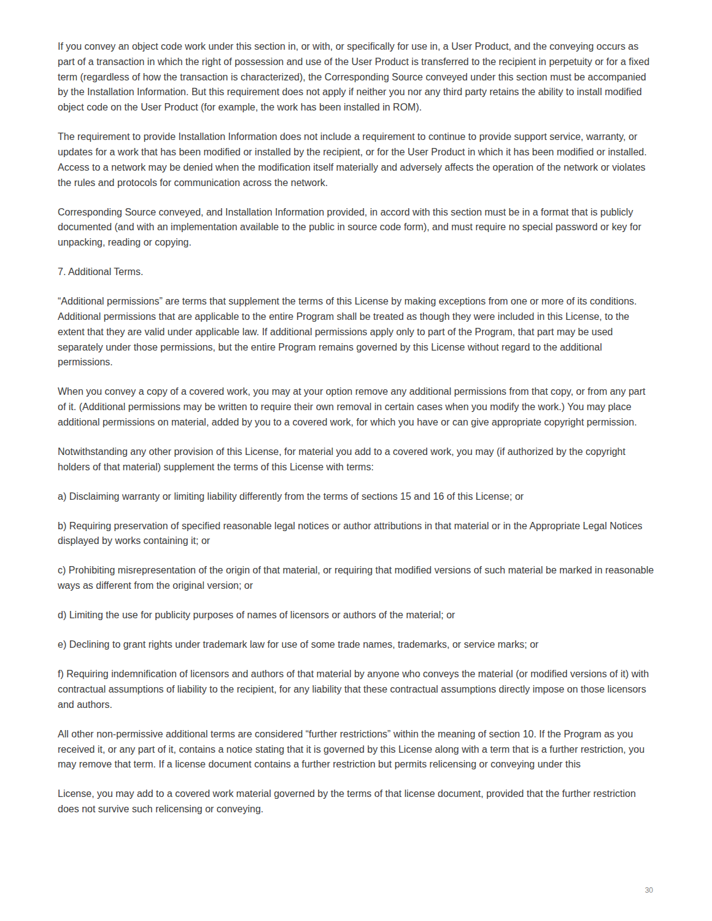If you convey an object code work under this section in, or with, or specifically for use in, a User Product, and the conveying occurs as part of a transaction in which the right of possession and use of the User Product is transferred to the recipient in perpetuity or for a fixed term (regardless of how the transaction is characterized), the Corresponding Source conveyed under this section must be accompanied by the Installation Information. But this requirement does not apply if neither you nor any third party retains the ability to install modified object code on the User Product (for example, the work has been installed in ROM).
The requirement to provide Installation Information does not include a requirement to continue to provide support service, warranty, or updates for a work that has been modified or installed by the recipient, or for the User Product in which it has been modified or installed. Access to a network may be denied when the modification itself materially and adversely affects the operation of the network or violates the rules and protocols for communication across the network.
Corresponding Source conveyed, and Installation Information provided, in accord with this section must be in a format that is publicly documented (and with an implementation available to the public in source code form), and must require no special password or key for unpacking, reading or copying.
7. Additional Terms.
“Additional permissions” are terms that supplement the terms of this License by making exceptions from one or more of its conditions. Additional permissions that are applicable to the entire Program shall be treated as though they were included in this License, to the extent that they are valid under applicable law. If additional permissions apply only to part of the Program, that part may be used separately under those permissions, but the entire Program remains governed by this License without regard to the additional permissions.
When you convey a copy of a covered work, you may at your option remove any additional permissions from that copy, or from any part of it. (Additional permissions may be written to require their own removal in certain cases when you modify the work.) You may place additional permissions on material, added by you to a covered work, for which you have or can give appropriate copyright permission.
Notwithstanding any other provision of this License, for material you add to a covered work, you may (if authorized by the copyright holders of that material) supplement the terms of this License with terms:
a) Disclaiming warranty or limiting liability differently from the terms of sections 15 and 16 of this License; or
b) Requiring preservation of specified reasonable legal notices or author attributions in that material or in the Appropriate Legal Notices displayed by works containing it; or
c) Prohibiting misrepresentation of the origin of that material, or requiring that modified versions of such material be marked in reasonable ways as different from the original version; or
d) Limiting the use for publicity purposes of names of licensors or authors of the material; or
e) Declining to grant rights under trademark law for use of some trade names, trademarks, or service marks; or
f) Requiring indemnification of licensors and authors of that material by anyone who conveys the material (or modified versions of it) with contractual assumptions of liability to the recipient, for any liability that these contractual assumptions directly impose on those licensors and authors.
All other non-permissive additional terms are considered “further restrictions” within the meaning of section 10. If the Program as you received it, or any part of it, contains a notice stating that it is governed by this License along with a term that is a further restriction, you may remove that term. If a license document contains a further restriction but permits relicensing or conveying under this
License, you may add to a covered work material governed by the terms of that license document, provided that the further restriction does not survive such relicensing or conveying.
30